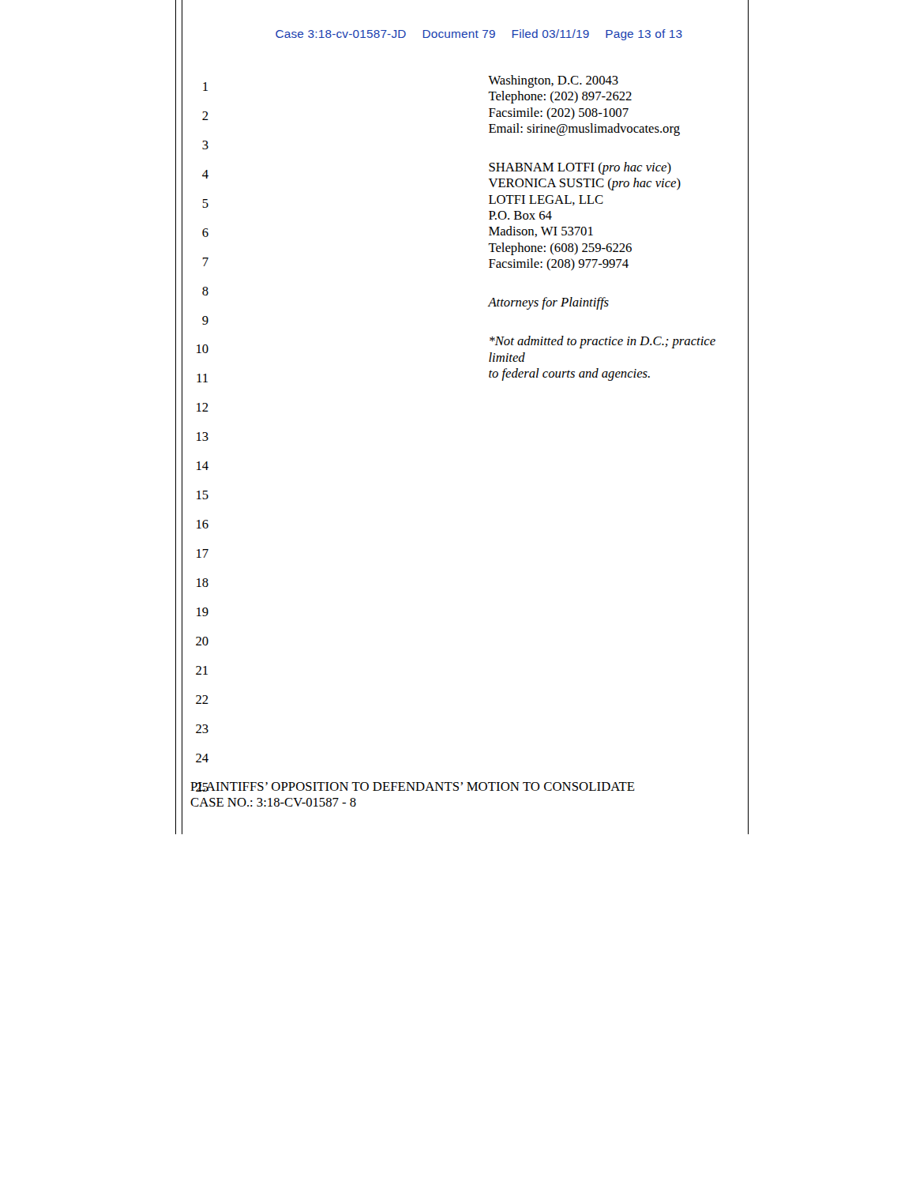Case 3:18-cv-01587-JD Document 79 Filed 03/11/19 Page 13 of 13
1
2
3
4
5
6
7
8
9
10
11
12
13
14
15
16
17
18
19
20
21
22
23
24
25
Washington, D.C. 20043
Telephone: (202) 897-2622
Facsimile: (202) 508-1007
Email: sirine@muslimadvocates.org
SHABNAM LOTFI (pro hac vice)
VERONICA SUSTIC (pro hac vice)
LOTFI LEGAL, LLC
P.O. Box 64
Madison, WI 53701
Telephone: (608) 259-6226
Facsimile: (208) 977-9974
Attorneys for Plaintiffs
*Not admitted to practice in D.C.; practice limited
to federal courts and agencies.
PLAINTIFFS’ OPPOSITION TO DEFENDANTS’ MOTION TO CONSOLIDATE
CASE NO.: 3:18-CV-01587 - 8